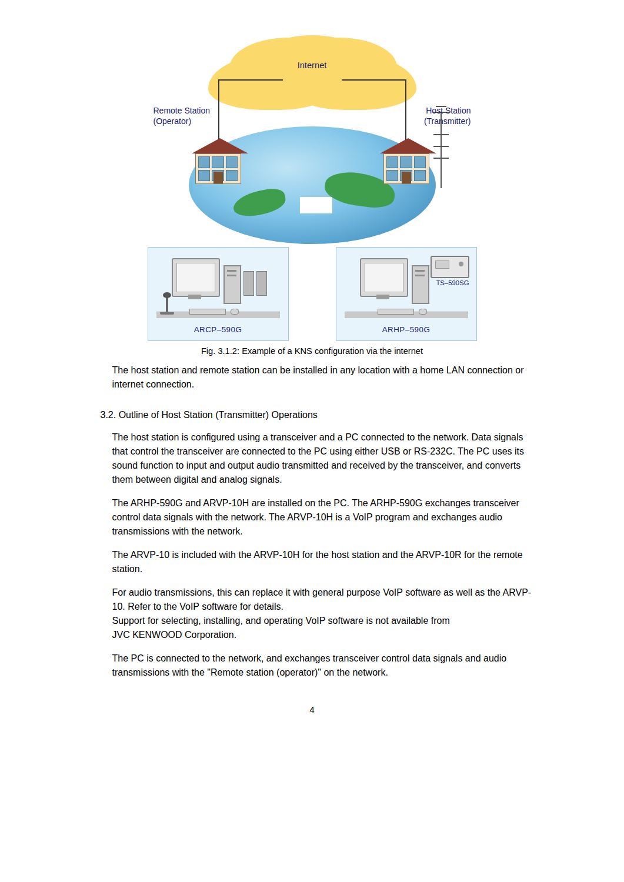Internet
Remote Station
(Operator)
Host Station
(Transmitter)
ARCP–590G
TS–590SG
ARHP–590G
Fig. 3.1.2: Example of a KNS configuration via the internet
The host station and remote station can be installed in any location with a home LAN connection or internet connection.
3.2. Outline of Host Station (Transmitter) Operations
The host station is configured using a transceiver and a PC connected to the network. Data signals that control the transceiver are connected to the PC using either USB or RS-232C. The PC uses its sound function to input and output audio transmitted and received by the transceiver, and converts them between digital and analog signals.
The ARHP-590G and ARVP-10H are installed on the PC. The ARHP-590G exchanges transceiver control data signals with the network. The ARVP-10H is a VoIP program and exchanges audio transmissions with the network.
The ARVP-10 is included with the ARVP-10H for the host station and the ARVP-10R for the remote station.
For audio transmissions, this can replace it with general purpose VoIP software as well as the ARVP-10. Refer to the VoIP software for details.
Support for selecting, installing, and operating VoIP software is not available from
JVC KENWOOD Corporation.
The PC is connected to the network, and exchanges transceiver control data signals and audio transmissions with the "Remote station (operator)" on the network.
4